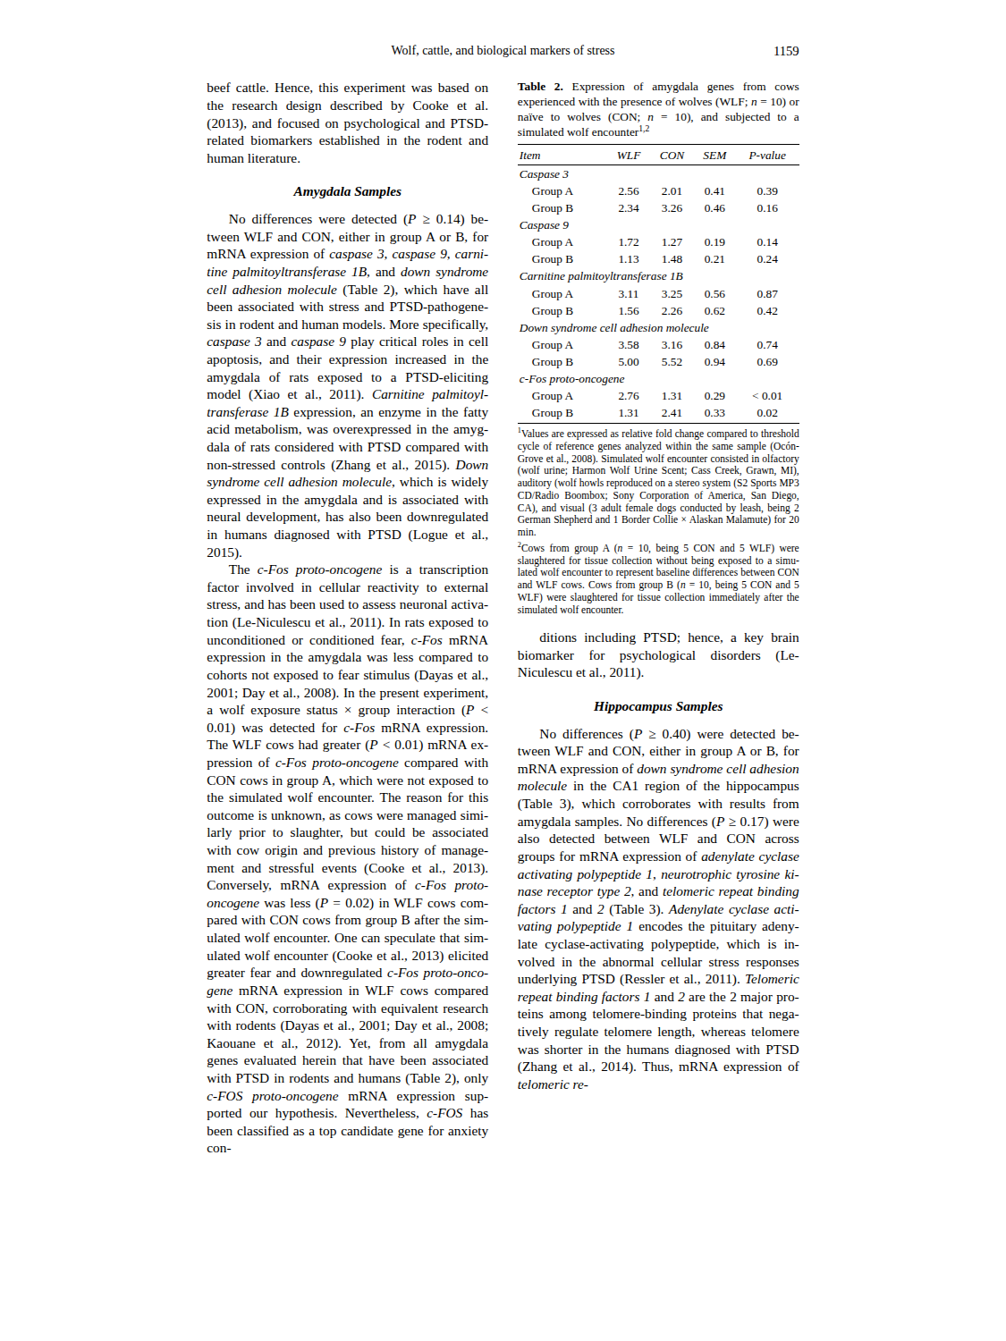Wolf, cattle, and biological markers of stress 1159
beef cattle. Hence, this experiment was based on the research design described by Cooke et al. (2013), and focused on psychological and PTSD-related biomarkers established in the rodent and human literature.
Amygdala Samples
No differences were detected (P ≥ 0.14) between WLF and CON, either in group A or B, for mRNA expression of caspase 3, caspase 9, carnitine palmitoyltransferase 1B, and down syndrome cell adhesion molecule (Table 2), which have all been associated with stress and PTSD-pathogenesis in rodent and human models. More specifically, caspase 3 and caspase 9 play critical roles in cell apoptosis, and their expression increased in the amygdala of rats exposed to a PTSD-eliciting model (Xiao et al., 2011). Carnitine palmitoyltransferase 1B expression, an enzyme in the fatty acid metabolism, was overexpressed in the amygdala of rats considered with PTSD compared with non-stressed controls (Zhang et al., 2015). Down syndrome cell adhesion molecule, which is widely expressed in the amygdala and is associated with neural development, has also been downregulated in humans diagnosed with PTSD (Logue et al., 2015).
The c-Fos proto-oncogene is a transcription factor involved in cellular reactivity to external stress, and has been used to assess neuronal activation (Le-Niculescu et al., 2011). In rats exposed to unconditioned or conditioned fear, c-Fos mRNA expression in the amygdala was less compared to cohorts not exposed to fear stimulus (Dayas et al., 2001; Day et al., 2008). In the present experiment, a wolf exposure status × group interaction (P < 0.01) was detected for c-Fos mRNA expression. The WLF cows had greater (P < 0.01) mRNA expression of c-Fos proto-oncogene compared with CON cows in group A, which were not exposed to the simulated wolf encounter. The reason for this outcome is unknown, as cows were managed similarly prior to slaughter, but could be associated with cow origin and previous history of management and stressful events (Cooke et al., 2013). Conversely, mRNA expression of c-Fos proto-oncogene was less (P = 0.02) in WLF cows compared with CON cows from group B after the simulated wolf encounter. One can speculate that simulated wolf encounter (Cooke et al., 2013) elicited greater fear and downregulated c-Fos proto-oncogene mRNA expression in WLF cows compared with CON, corroborating with equivalent research with rodents (Dayas et al., 2001; Day et al., 2008; Kaouane et al., 2012). Yet, from all amygdala genes evaluated herein that have been associated with PTSD in rodents and humans (Table 2), only c-FOS proto-oncogene mRNA expression supported our hypothesis. Nevertheless, c-FOS has been classified as a top candidate gene for anxiety con-
Table 2. Expression of amygdala genes from cows experienced with the presence of wolves (WLF; n = 10) or naïve to wolves (CON; n = 10), and subjected to a simulated wolf encounter1,2
| Item | WLF | CON | SEM | P -value |
| --- | --- | --- | --- | --- |
| Caspase 3 |
| Group A | 2.56 | 2.01 | 0.41 | 0.39 |
| Group B | 2.34 | 3.26 | 0.46 | 0.16 |
| Caspase 9 |
| Group A | 1.72 | 1.27 | 0.19 | 0.14 |
| Group B | 1.13 | 1.48 | 0.21 | 0.24 |
| Carnitine palmitoyltransferase 1B |
| Group A | 3.11 | 3.25 | 0.56 | 0.87 |
| Group B | 1.56 | 2.26 | 0.62 | 0.42 |
| Down syndrome cell adhesion molecule |
| Group A | 3.58 | 3.16 | 0.84 | 0.74 |
| Group B | 5.00 | 5.52 | 0.94 | 0.69 |
| c-Fos proto-oncogene |
| Group A | 2.76 | 1.31 | 0.29 | < 0.01 |
| Group B | 1.31 | 2.41 | 0.33 | 0.02 |
1Values are expressed as relative fold change compared to threshold cycle of reference genes analyzed within the same sample (Ocón-Grove et al., 2008). Simulated wolf encounter consisted in olfactory (wolf urine; Harmon Wolf Urine Scent; Cass Creek, Grawn, MI), auditory (wolf howls reproduced on a stereo system (S2 Sports MP3 CD/Radio Boombox; Sony Corporation of America, San Diego, CA), and visual (3 adult female dogs conducted by leash, being 2 German Shepherd and 1 Border Collie × Alaskan Malamute) for 20 min.
2Cows from group A (n = 10, being 5 CON and 5 WLF) were slaughtered for tissue collection without being exposed to a simulated wolf encounter to represent baseline differences between CON and WLF cows. Cows from group B (n = 10, being 5 CON and 5 WLF) were slaughtered for tissue collection immediately after the simulated wolf encounter.
ditions including PTSD; hence, a key brain biomarker for psychological disorders (Le-Niculescu et al., 2011).
Hippocampus Samples
No differences (P ≥ 0.40) were detected between WLF and CON, either in group A or B, for mRNA expression of down syndrome cell adhesion molecule in the CA1 region of the hippocampus (Table 3), which corroborates with results from amygdala samples. No differences (P ≥ 0.17) were also detected between WLF and CON across groups for mRNA expression of adenylate cyclase activating polypeptide 1, neurotrophic tyrosine kinase receptor type 2, and telomeric repeat binding factors 1 and 2 (Table 3). Adenylate cyclase activating polypeptide 1 encodes the pituitary adenylate cyclase-activating polypeptide, which is involved in the abnormal cellular stress responses underlying PTSD (Ressler et al., 2011). Telomeric repeat binding factors 1 and 2 are the 2 major proteins among telomere-binding proteins that negatively regulate telomere length, whereas telomere was shorter in the humans diagnosed with PTSD (Zhang et al., 2014). Thus, mRNA expression of telomeric re-